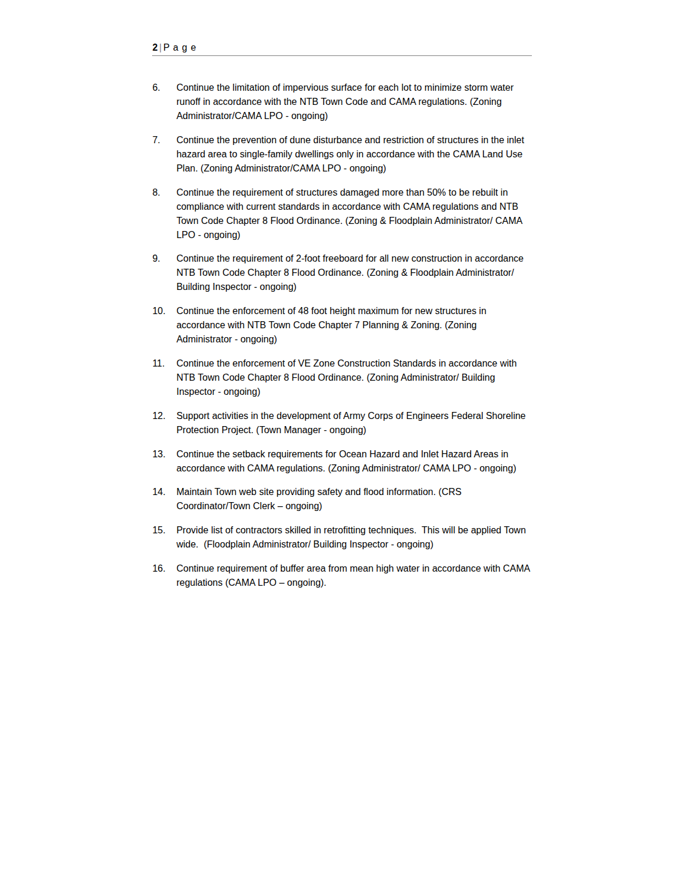2|P a g e
6. Continue the limitation of impervious surface for each lot to minimize storm water runoff in accordance with the NTB Town Code and CAMA regulations. (Zoning Administrator/CAMA LPO - ongoing)
7. Continue the prevention of dune disturbance and restriction of structures in the inlet hazard area to single-family dwellings only in accordance with the CAMA Land Use Plan. (Zoning Administrator/CAMA LPO - ongoing)
8. Continue the requirement of structures damaged more than 50% to be rebuilt in compliance with current standards in accordance with CAMA regulations and NTB Town Code Chapter 8 Flood Ordinance. (Zoning & Floodplain Administrator/ CAMA LPO - ongoing)
9. Continue the requirement of 2-foot freeboard for all new construction in accordance NTB Town Code Chapter 8 Flood Ordinance. (Zoning & Floodplain Administrator/ Building Inspector - ongoing)
10. Continue the enforcement of 48 foot height maximum for new structures in accordance with NTB Town Code Chapter 7 Planning & Zoning. (Zoning Administrator - ongoing)
11. Continue the enforcement of VE Zone Construction Standards in accordance with NTB Town Code Chapter 8 Flood Ordinance. (Zoning Administrator/ Building Inspector - ongoing)
12. Support activities in the development of Army Corps of Engineers Federal Shoreline Protection Project. (Town Manager - ongoing)
13. Continue the setback requirements for Ocean Hazard and Inlet Hazard Areas in accordance with CAMA regulations. (Zoning Administrator/ CAMA LPO - ongoing)
14. Maintain Town web site providing safety and flood information. (CRS Coordinator/Town Clerk – ongoing)
15. Provide list of contractors skilled in retrofitting techniques. This will be applied Town wide. (Floodplain Administrator/ Building Inspector - ongoing)
16. Continue requirement of buffer area from mean high water in accordance with CAMA regulations (CAMA LPO – ongoing).